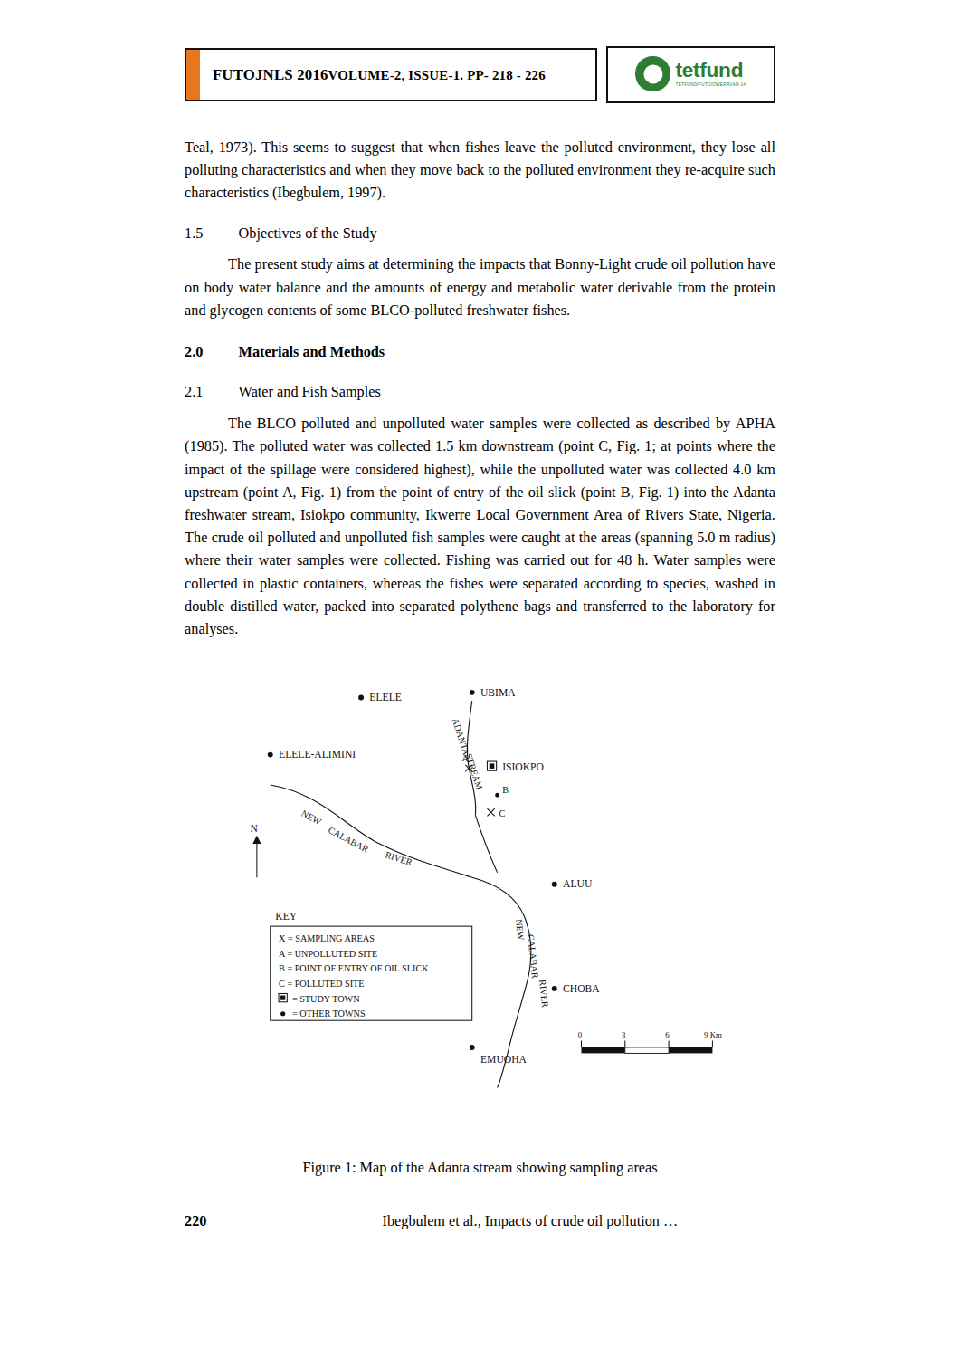FUTOJNLS 2016VOLUME-2, ISSUE-1. PP- 218 - 226
tetfund
TETFUND/FUTO/OWERRI/AR-14
Teal, 1973). This seems to suggest that when fishes leave the polluted environment, they lose all polluting characteristics and when they move back to the polluted environment they re-acquire such characteristics (Ibegbulem, 1997).
1.5 Objectives of the Study
The present study aims at determining the impacts that Bonny-Light crude oil pollution have on body water balance and the amounts of energy and metabolic water derivable from the protein and glycogen contents of some BLCO-polluted freshwater fishes.
2.0 Materials and Methods
2.1 Water and Fish Samples
The BLCO polluted and unpolluted water samples were collected as described by APHA (1985). The polluted water was collected 1.5 km downstream (point C, Fig. 1; at points where the impact of the spillage were considered highest), while the unpolluted water was collected 4.0 km upstream (point A, Fig. 1) from the point of entry of the oil slick (point B, Fig. 1) into the Adanta freshwater stream, Isiokpo community, Ikwerre Local Government Area of Rivers State, Nigeria. The crude oil polluted and unpolluted fish samples were caught at the areas (spanning 5.0 m radius) where their water samples were collected. Fishing was carried out for 48 h. Water samples were collected in plastic containers, whereas the fishes were separated according to species, washed in double distilled water, packed into separated polythene bags and transferred to the laboratory for analyses.
ELELE UBIMA ELELE-ALIMINI ADANTA STREAM A ISIOKPO B C NEW CALABAR RIVER N NEW CALABAR RIVER ALUU CHOBA EMUOHA KEY X = SAMPLING AREAS A = UNPOLLUTED SITE B = POINT OF ENTRY OF OIL SLICK C = POLLUTED SITE = STUDY TOWN = OTHER TOWNS 0 3 6 9 Km
Figure 1: Map of the Adanta stream showing sampling areas
220
Ibegbulem et al., Impacts of crude oil pollution …